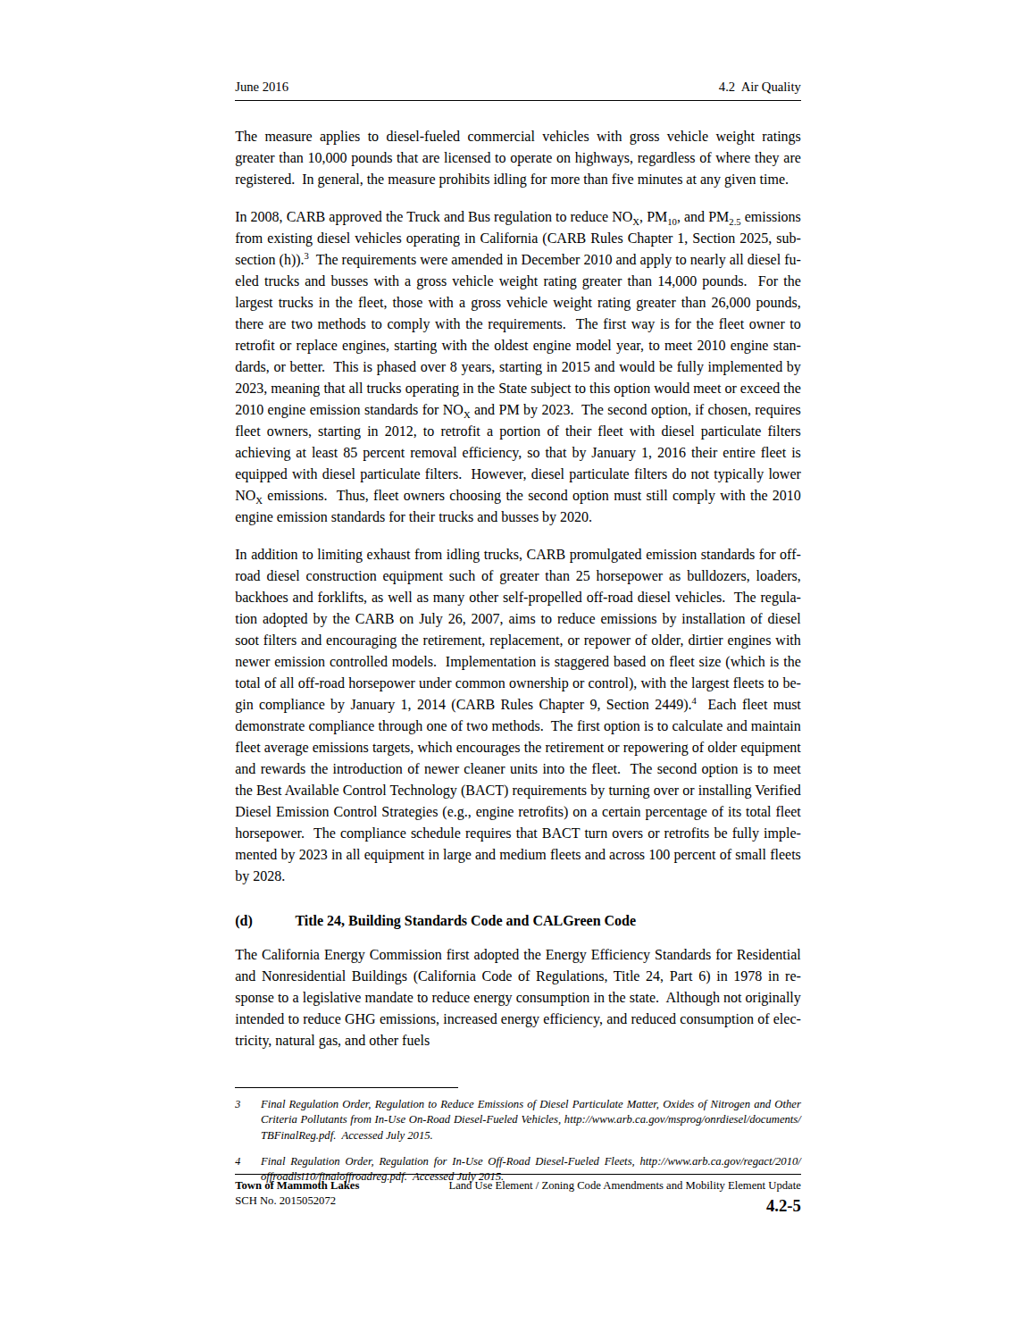June 2016
4.2 Air Quality
The measure applies to diesel-fueled commercial vehicles with gross vehicle weight ratings greater than 10,000 pounds that are licensed to operate on highways, regardless of where they are registered. In general, the measure prohibits idling for more than five minutes at any given time.
In 2008, CARB approved the Truck and Bus regulation to reduce NOX, PM10, and PM2.5 emissions from existing diesel vehicles operating in California (CARB Rules Chapter 1, Section 2025, subsection (h)).3 The requirements were amended in December 2010 and apply to nearly all diesel fueled trucks and busses with a gross vehicle weight rating greater than 14,000 pounds. For the largest trucks in the fleet, those with a gross vehicle weight rating greater than 26,000 pounds, there are two methods to comply with the requirements. The first way is for the fleet owner to retrofit or replace engines, starting with the oldest engine model year, to meet 2010 engine standards, or better. This is phased over 8 years, starting in 2015 and would be fully implemented by 2023, meaning that all trucks operating in the State subject to this option would meet or exceed the 2010 engine emission standards for NOX and PM by 2023. The second option, if chosen, requires fleet owners, starting in 2012, to retrofit a portion of their fleet with diesel particulate filters achieving at least 85 percent removal efficiency, so that by January 1, 2016 their entire fleet is equipped with diesel particulate filters. However, diesel particulate filters do not typically lower NOX emissions. Thus, fleet owners choosing the second option must still comply with the 2010 engine emission standards for their trucks and busses by 2020.
In addition to limiting exhaust from idling trucks, CARB promulgated emission standards for off-road diesel construction equipment such of greater than 25 horsepower as bulldozers, loaders, backhoes and forklifts, as well as many other self-propelled off-road diesel vehicles. The regulation adopted by the CARB on July 26, 2007, aims to reduce emissions by installation of diesel soot filters and encouraging the retirement, replacement, or repower of older, dirtier engines with newer emission controlled models. Implementation is staggered based on fleet size (which is the total of all off-road horsepower under common ownership or control), with the largest fleets to begin compliance by January 1, 2014 (CARB Rules Chapter 9, Section 2449).4 Each fleet must demonstrate compliance through one of two methods. The first option is to calculate and maintain fleet average emissions targets, which encourages the retirement or repowering of older equipment and rewards the introduction of newer cleaner units into the fleet. The second option is to meet the Best Available Control Technology (BACT) requirements by turning over or installing Verified Diesel Emission Control Strategies (e.g., engine retrofits) on a certain percentage of its total fleet horsepower. The compliance schedule requires that BACT turn overs or retrofits be fully implemented by 2023 in all equipment in large and medium fleets and across 100 percent of small fleets by 2028.
(d) Title 24, Building Standards Code and CALGreen Code
The California Energy Commission first adopted the Energy Efficiency Standards for Residential and Nonresidential Buildings (California Code of Regulations, Title 24, Part 6) in 1978 in response to a legislative mandate to reduce energy consumption in the state. Although not originally intended to reduce GHG emissions, increased energy efficiency, and reduced consumption of electricity, natural gas, and other fuels
3
Final Regulation Order, Regulation to Reduce Emissions of Diesel Particulate Matter, Oxides of Nitrogen and Other Criteria Pollutants from In-Use On-Road Diesel-Fueled Vehicles, http://www.arb.ca.gov/msprog/onrdiesel/documents/ TBFinalReg.pdf. Accessed July 2015.
4
Final Regulation Order, Regulation for In-Use Off-Road Diesel-Fueled Fleets, http://www.arb.ca.gov/regact/2010/ offroadlsi10/finaloffroadreg.pdf. Accessed July 2015.
Town of Mammoth Lakes
SCH No. 2015052072
Land Use Element / Zoning Code Amendments and Mobility Element Update
4.2-5